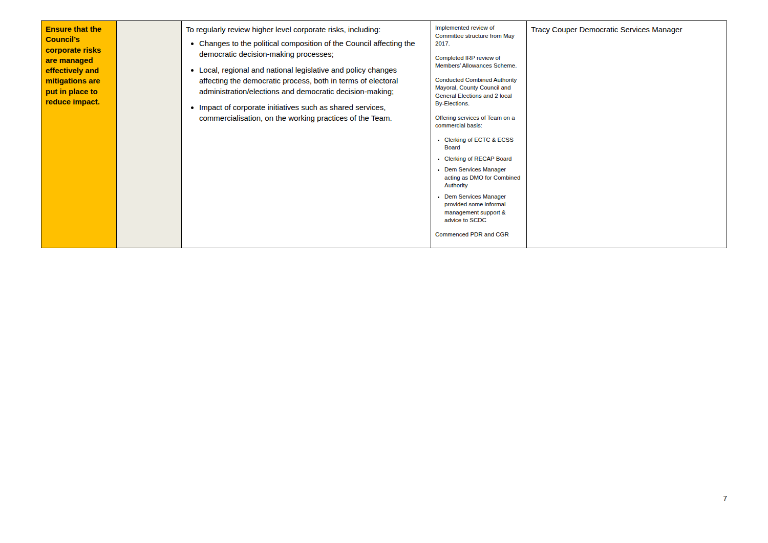| Ensure that the Council’s corporate risks are managed effectively and mitigations are put in place to reduce impact. | | To regularly review higher level corporate risks, including: Changes to the political composition of the Council affecting the democratic decision-making processes; Local, regional and national legislative and policy changes affecting the democratic process, both in terms of electoral administration/elections and democratic decision-making; Impact of corporate initiatives such as shared services, commercialisation, on the working practices of the Team. | Implemented review of Committee structure from May 2017. Completed IRP review of Members’ Allowances Scheme. Conducted Combined Authority Mayoral, County Council and General Elections and 2 local By-Elections. Offering services of Team on a commercial basis: Clerking of ECTC & ECSS Board Clerking of RECAP Board Dem Services Manager acting as DMO for Combined Authority Dem Services Manager provided some informal management support & advice to SCDC Commenced PDR and CGR | Tracy Couper Democratic Services Manager |
7